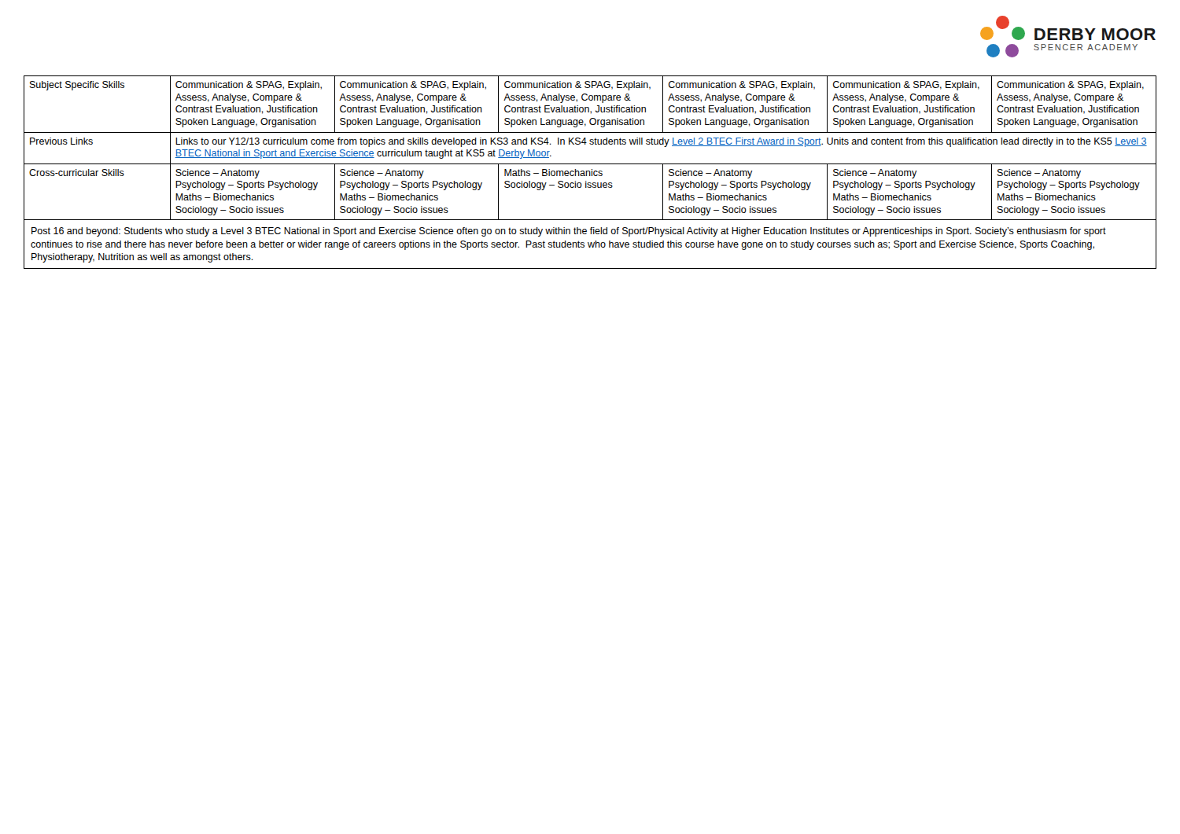DERBY MOOR
Spencer Academy
| Subject Specific Skills | Communication & SPAG, Explain, Assess, Analyse, Compare & Contrast Evaluation, Justification Spoken Language, Organisation | Communication & SPAG, Explain, Assess, Analyse, Compare & Contrast Evaluation, Justification Spoken Language, Organisation | Communication & SPAG, Explain, Assess, Analyse, Compare & Contrast Evaluation, Justification Spoken Language, Organisation | Communication & SPAG, Explain, Assess, Analyse, Compare & Contrast Evaluation, Justification Spoken Language, Organisation | Communication & SPAG, Explain, Assess, Analyse, Compare & Contrast Evaluation, Justification Spoken Language, Organisation | Communication & SPAG, Explain, Assess, Analyse, Compare & Contrast Evaluation, Justification Spoken Language, Organisation |
| Previous Links | Links to our Y12/13 curriculum come from topics and skills developed in KS3 and KS4. In KS4 students will study Level 2 BTEC First Award in Sport . Units and content from this qualification lead directly in to the KS5 Level 3 BTEC National in Sport and Exercise Science curriculum taught at KS5 at Derby Moor . |
| Cross-curricular Skills | Science – Anatomy Psychology – Sports Psychology Maths – Biomechanics Sociology – Socio issues | Science – Anatomy Psychology – Sports Psychology Maths – Biomechanics Sociology – Socio issues | Maths – Biomechanics Sociology – Socio issues | Science – Anatomy Psychology – Sports Psychology Maths – Biomechanics Sociology – Socio issues | Science – Anatomy Psychology – Sports Psychology Maths – Biomechanics Sociology – Socio issues | Science – Anatomy Psychology – Sports Psychology Maths – Biomechanics Sociology – Socio issues |
Post 16 and beyond: Students who study a Level 3 BTEC National in Sport and Exercise Science often go on to study within the field of Sport/Physical Activity at Higher Education Institutes or Apprenticeships in Sport. Society’s enthusiasm for sport continues to rise and there has never before been a better or wider range of careers options in the Sports sector. Past students who have studied this course have gone on to study courses such as; Sport and Exercise Science, Sports Coaching, Physiotherapy, Nutrition as well as amongst others.